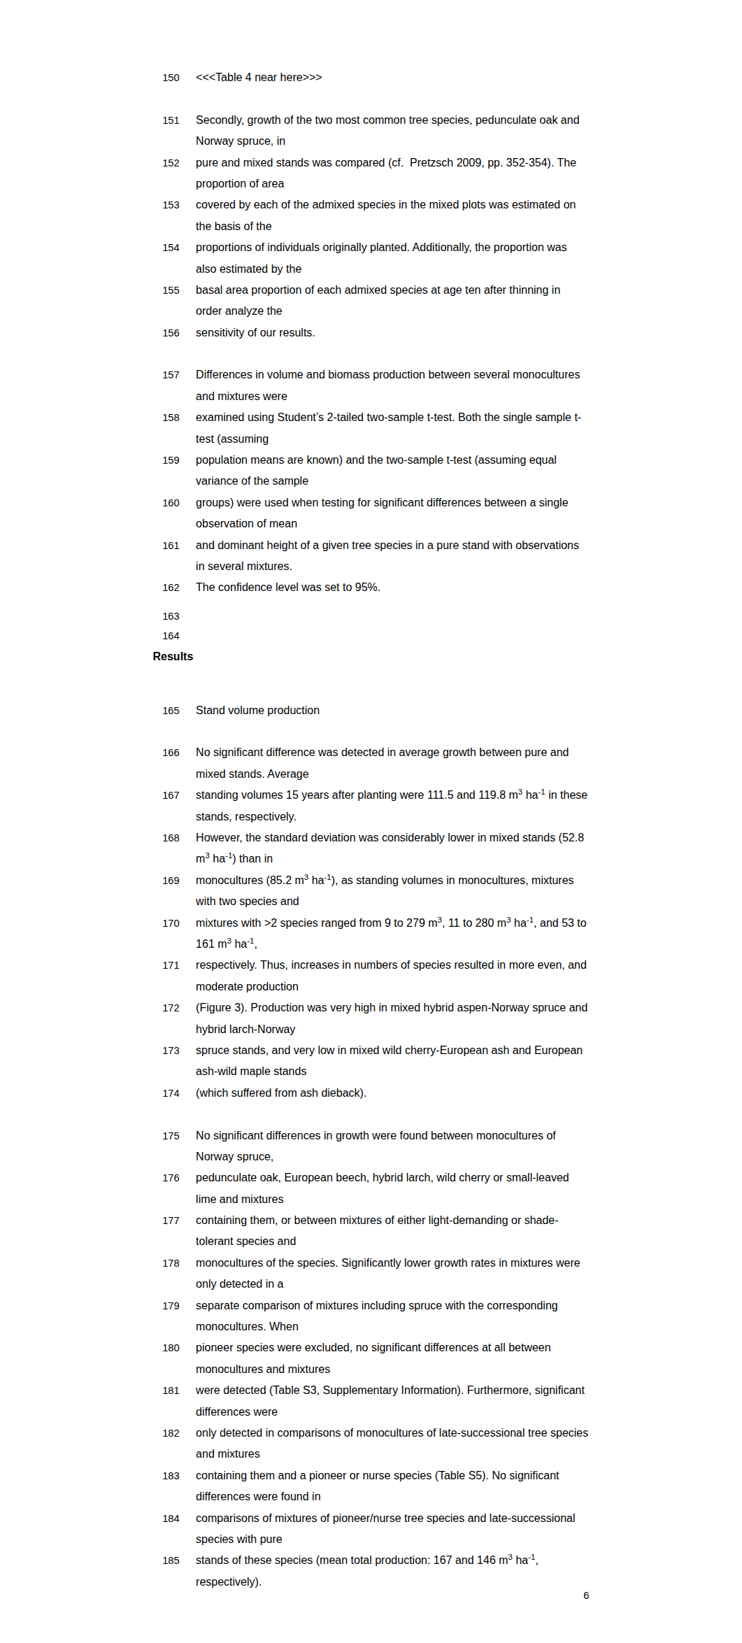150<<<Table 4 near here>>>
151 Secondly, growth of the two most common tree species, pedunculate oak and Norway spruce, in
152 pure and mixed stands was compared (cf. Pretzsch 2009, pp. 352-354). The proportion of area
153 covered by each of the admixed species in the mixed plots was estimated on the basis of the
154 proportions of individuals originally planted. Additionally, the proportion was also estimated by the
155 basal area proportion of each admixed species at age ten after thinning in order analyze the
156 sensitivity of our results.
157 Differences in volume and biomass production between several monocultures and mixtures were
158 examined using Student’s 2-tailed two-sample t-test. Both the single sample t-test (assuming
159 population means are known) and the two-sample t-test (assuming equal variance of the sample
160 groups) were used when testing for significant differences between a single observation of mean
161 and dominant height of a given tree species in a pure stand with observations in several mixtures.
162 The confidence level was set to 95%.
163
164
Results
165 Stand volume production
166 No significant difference was detected in average growth between pure and mixed stands. Average
167 standing volumes 15 years after planting were 111.5 and 119.8 m3 ha-1 in these stands, respectively.
168 However, the standard deviation was considerably lower in mixed stands (52.8 m3 ha-1) than in
169 monocultures (85.2 m3 ha-1), as standing volumes in monocultures, mixtures with two species and
170 mixtures with >2 species ranged from 9 to 279 m3, 11 to 280 m3 ha-1, and 53 to 161 m3 ha-1,
171 respectively. Thus, increases in numbers of species resulted in more even, and moderate production
172(Figure 3). Production was very high in mixed hybrid aspen-Norway spruce and hybrid larch-Norway
173 spruce stands, and very low in mixed wild cherry-European ash and European ash-wild maple stands
174(which suffered from ash dieback).
175 No significant differences in growth were found between monocultures of Norway spruce,
176 pedunculate oak, European beech, hybrid larch, wild cherry or small-leaved lime and mixtures
177 containing them, or between mixtures of either light-demanding or shade-tolerant species and
178 monocultures of the species. Significantly lower growth rates in mixtures were only detected in a
179 separate comparison of mixtures including spruce with the corresponding monocultures. When
180 pioneer species were excluded, no significant differences at all between monocultures and mixtures
181 were detected (Table S3, Supplementary Information). Furthermore, significant differences were
182 only detected in comparisons of monocultures of late-successional tree species and mixtures
183 containing them and a pioneer or nurse species (Table S5). No significant differences were found in
184 comparisons of mixtures of pioneer/nurse tree species and late-successional species with pure
185 stands of these species (mean total production: 167 and 146 m3 ha-1, respectively).
6